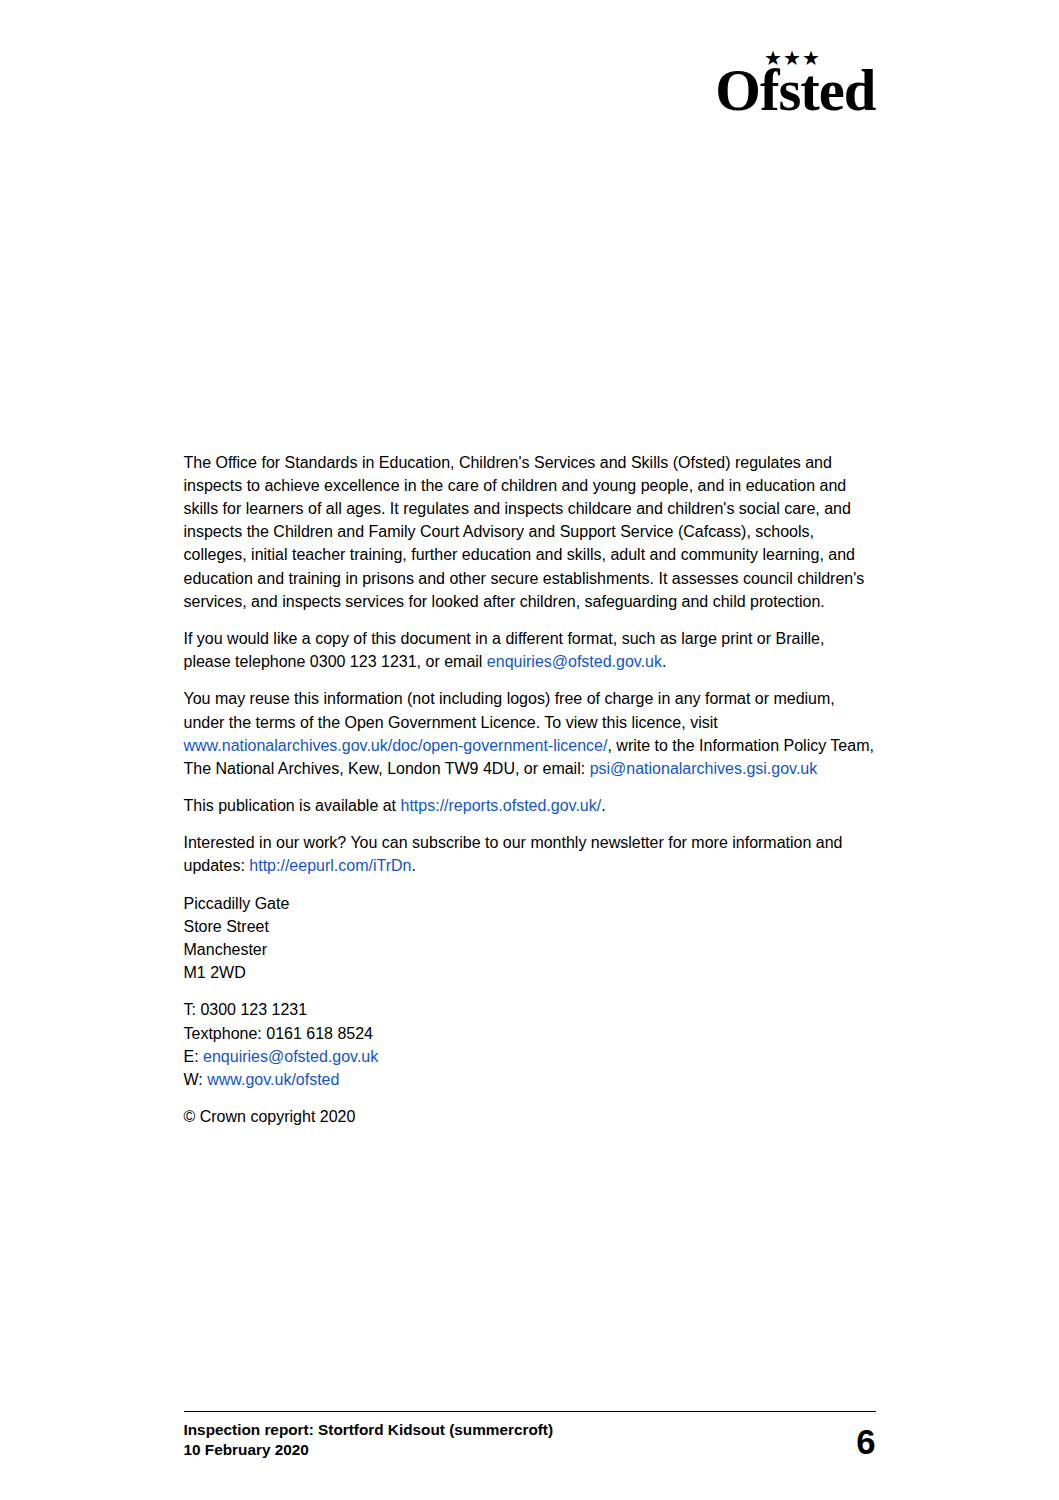★★★ Ofsted
The Office for Standards in Education, Children's Services and Skills (Ofsted) regulates and inspects to achieve excellence in the care of children and young people, and in education and skills for learners of all ages. It regulates and inspects childcare and children's social care, and inspects the Children and Family Court Advisory and Support Service (Cafcass), schools, colleges, initial teacher training, further education and skills, adult and community learning, and education and training in prisons and other secure establishments. It assesses council children's services, and inspects services for looked after children, safeguarding and child protection.
If you would like a copy of this document in a different format, such as large print or Braille, please telephone 0300 123 1231, or email enquiries@ofsted.gov.uk.
You may reuse this information (not including logos) free of charge in any format or medium, under the terms of the Open Government Licence. To view this licence, visit www.nationalarchives.gov.uk/doc/open-government-licence/, write to the Information Policy Team, The National Archives, Kew, London TW9 4DU, or email: psi@nationalarchives.gsi.gov.uk
This publication is available at https://reports.ofsted.gov.uk/.
Interested in our work? You can subscribe to our monthly newsletter for more information and updates: http://eepurl.com/iTrDn.
Piccadilly Gate
Store Street
Manchester
M1 2WD
T: 0300 123 1231
Textphone: 0161 618 8524
E: enquiries@ofsted.gov.uk
W: www.gov.uk/ofsted
© Crown copyright 2020
Inspection report: Stortford Kidsout (summercroft)
10 February 2020
6